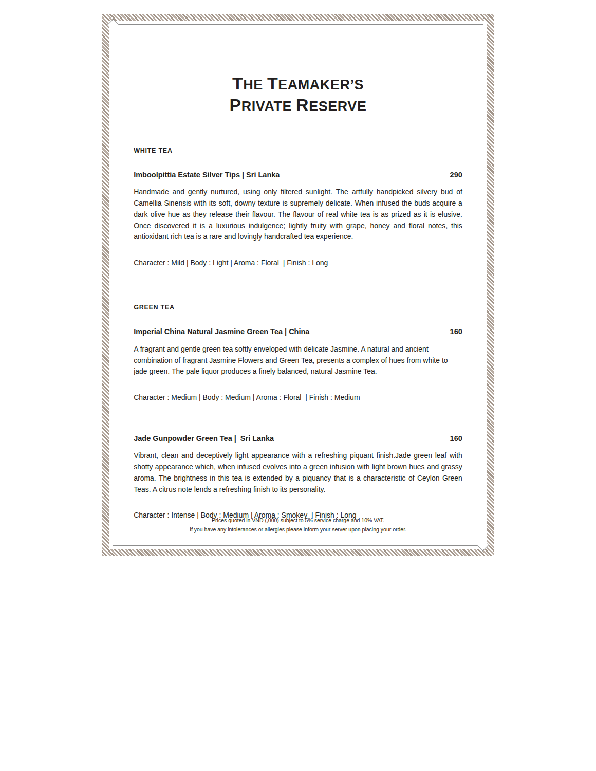THE TEAMAKER’S
PRIVATE RESERVE
WHITE TEA
Imboolpittia Estate Silver Tips | Sri Lanka 290
Handmade and gently nurtured, using only filtered sunlight. The artfully handpicked silvery bud of Camellia Sinensis with its soft, downy texture is supremely delicate. When infused the buds acquire a dark olive hue as they release their flavour. The flavour of real white tea is as prized as it is elusive. Once discovered it is a luxurious indulgence; lightly fruity with grape, honey and floral notes, this antioxidant rich tea is a rare and lovingly handcrafted tea experience.
Character : Mild | Body : Light | Aroma : Floral | Finish : Long
GREEN TEA
Imperial China Natural Jasmine Green Tea | China 160
A fragrant and gentle green tea softly enveloped with delicate Jasmine. A natural and ancient combination of fragrant Jasmine Flowers and Green Tea, presents a complex of hues from white to jade green. The pale liquor produces a finely balanced, natural Jasmine Tea.
Character : Medium | Body : Medium | Aroma : Floral | Finish : Medium
Jade Gunpowder Green Tea | Sri Lanka 160
Vibrant, clean and deceptively light appearance with a refreshing piquant finish.Jade green leaf with shotty appearance which, when infused evolves into a green infusion with light brown hues and grassy aroma. The brightness in this tea is extended by a piquancy that is a characteristic of Ceylon Green Teas. A citrus note lends a refreshing finish to its personality.
Character : Intense | Body : Medium | Aroma : Smokey | Finish : Long
Prices quoted in VND (,000) subject to 5% service charge and 10% VAT.
If you have any intolerances or allergies please inform your server upon placing your order.